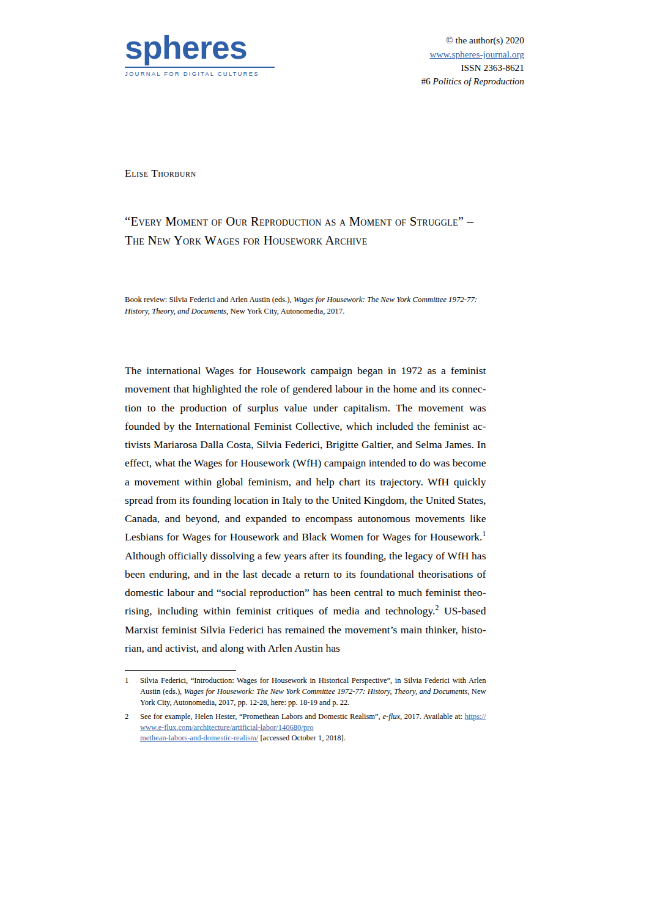spheres
JOURNAL FOR DIGITAL CULTURES
© the author(s) 2020
www.spheres-journal.org
ISSN 2363-8621
#6 Politics of Reproduction
Elise Thorburn
“Every Moment of Our Reproduction as a Moment of Struggle” – The New York Wages for Housework Archive
Book review: Silvia Federici and Arlen Austin (eds.), Wages for Housework: The New York Committee 1972-77: History, Theory, and Documents, New York City, Autonomedia, 2017.
The international Wages for Housework campaign began in 1972 as a feminist movement that highlighted the role of gendered labour in the home and its connection to the production of surplus value under capitalism. The movement was founded by the International Feminist Collective, which included the feminist activists Mariarosa Dalla Costa, Silvia Federici, Brigitte Galtier, and Selma James. In effect, what the Wages for Housework (WfH) campaign intended to do was become a movement within global feminism, and help chart its trajectory. WfH quickly spread from its founding location in Italy to the United Kingdom, the United States, Canada, and beyond, and expanded to encompass autonomous movements like Lesbians for Wages for Housework and Black Women for Wages for Housework.1 Although officially dissolving a few years after its founding, the legacy of WfH has been enduring, and in the last decade a return to its foundational theorisations of domestic labour and “social reproduction” has been central to much feminist theorising, including within feminist critiques of media and technology.2 US-based Marxist feminist Silvia Federici has remained the movement’s main thinker, historian, and activist, and along with Arlen Austin has
1
Silvia Federici, “Introduction: Wages for Housework in Historical Perspective”, in Silvia Federici with Arlen Austin (eds.), Wages for Housework: The New York Committee 1972-77: History, Theory, and Documents, New York City, Autonomedia, 2017, pp. 12-28, here: pp. 18-19 and p. 22.
2
See for example, Helen Hester, “Promethean Labors and Domestic Realism”, e-flux, 2017. Available at: https://www.e-flux.com/architecture/artificial-labor/140680/pro
methean-labors-and-domestic-realism/ [accessed October 1, 2018].